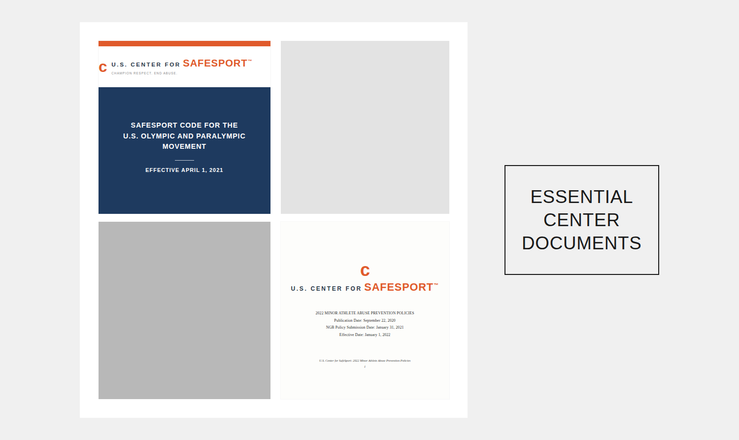U.S. CENTER FOR SAFESPORT™ CHAMPION RESPECT. END ABUSE.
SafeSport Code for the
U.S. Olympic and Paralympic
Movement
Effective April 1, 2021
U.S. CENTER FOR SAFESPORT™
2022 MINOR ATHLETE ABUSE PREVENTION POLICIES
Publication Date: September 22, 2020
NGB Policy Submission Date: January 31, 2021
Effective Date: January 1, 2022
U.S. Center for SafeSport: 2022 Minor Athlete Abuse Prevention Policies
1
Essential
Center
Documents